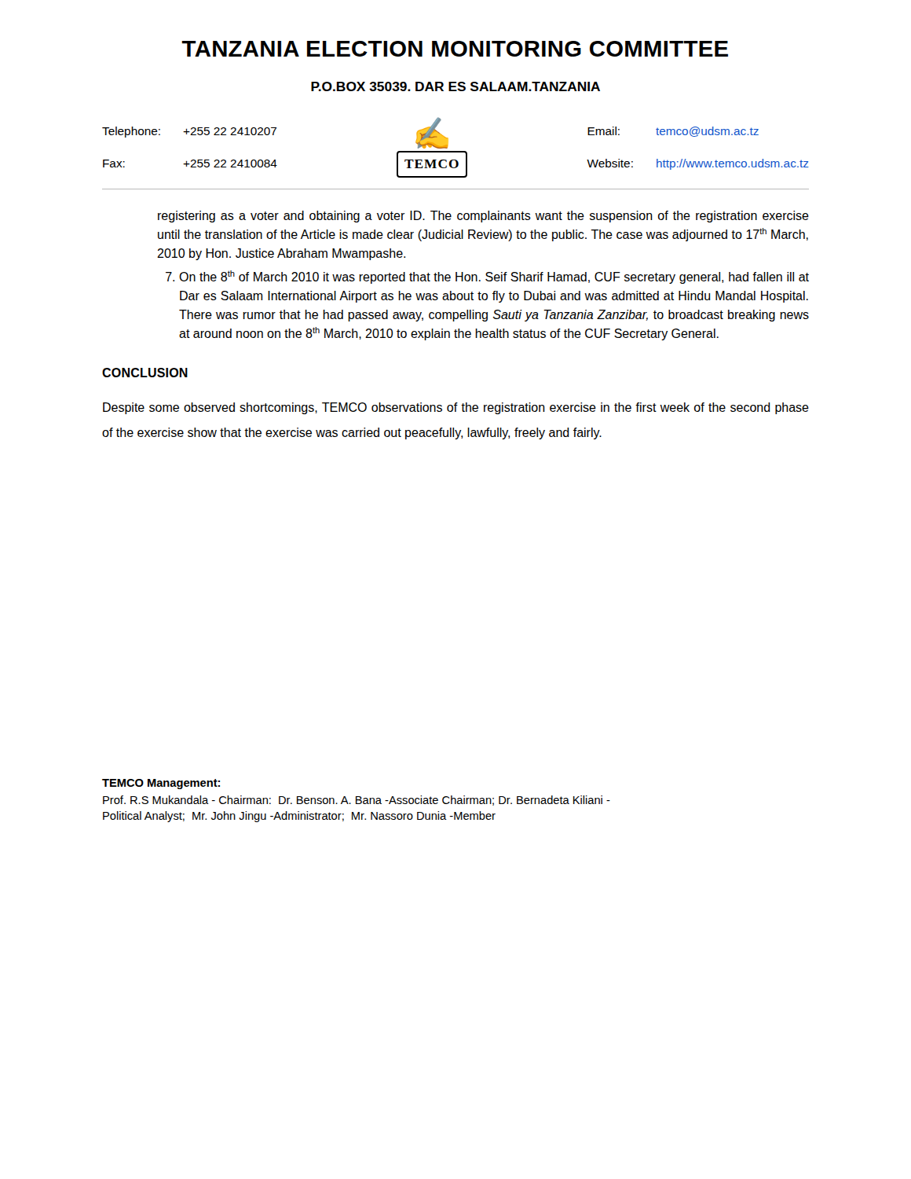TANZANIA ELECTION MONITORING COMMITTEE
P.O.BOX 35039. DAR ES SALAAM.TANZANIA
Telephone:+255 22 2410207 Fax:+255 22 2410084
✍ TEMCO
Email: temco@udsm.ac.tz Website: http://www.temco.udsm.ac.tz
registering as a voter and obtaining a voter ID. The complainants want the suspension of the registration exercise until the translation of the Article is made clear (Judicial Review) to the public. The case was adjourned to 17th March, 2010 by Hon. Justice Abraham Mwampashe.
On the 8th of March 2010 it was reported that the Hon. Seif Sharif Hamad, CUF secretary general, had fallen ill at Dar es Salaam International Airport as he was about to fly to Dubai and was admitted at Hindu Mandal Hospital. There was rumor that he had passed away, compelling Sauti ya Tanzania Zanzibar, to broadcast breaking news at around noon on the 8th March, 2010 to explain the health status of the CUF Secretary General.
CONCLUSION
Despite some observed shortcomings, TEMCO observations of the registration exercise in the first week of the second phase of the exercise show that the exercise was carried out peacefully, lawfully, freely and fairly.
TEMCO Management:
Prof. R.S Mukandala - Chairman: Dr. Benson. A. Bana -Associate Chairman; Dr. Bernadeta Kiliani -
Political Analyst; Mr. John Jingu -Administrator; Mr. Nassoro Dunia -Member